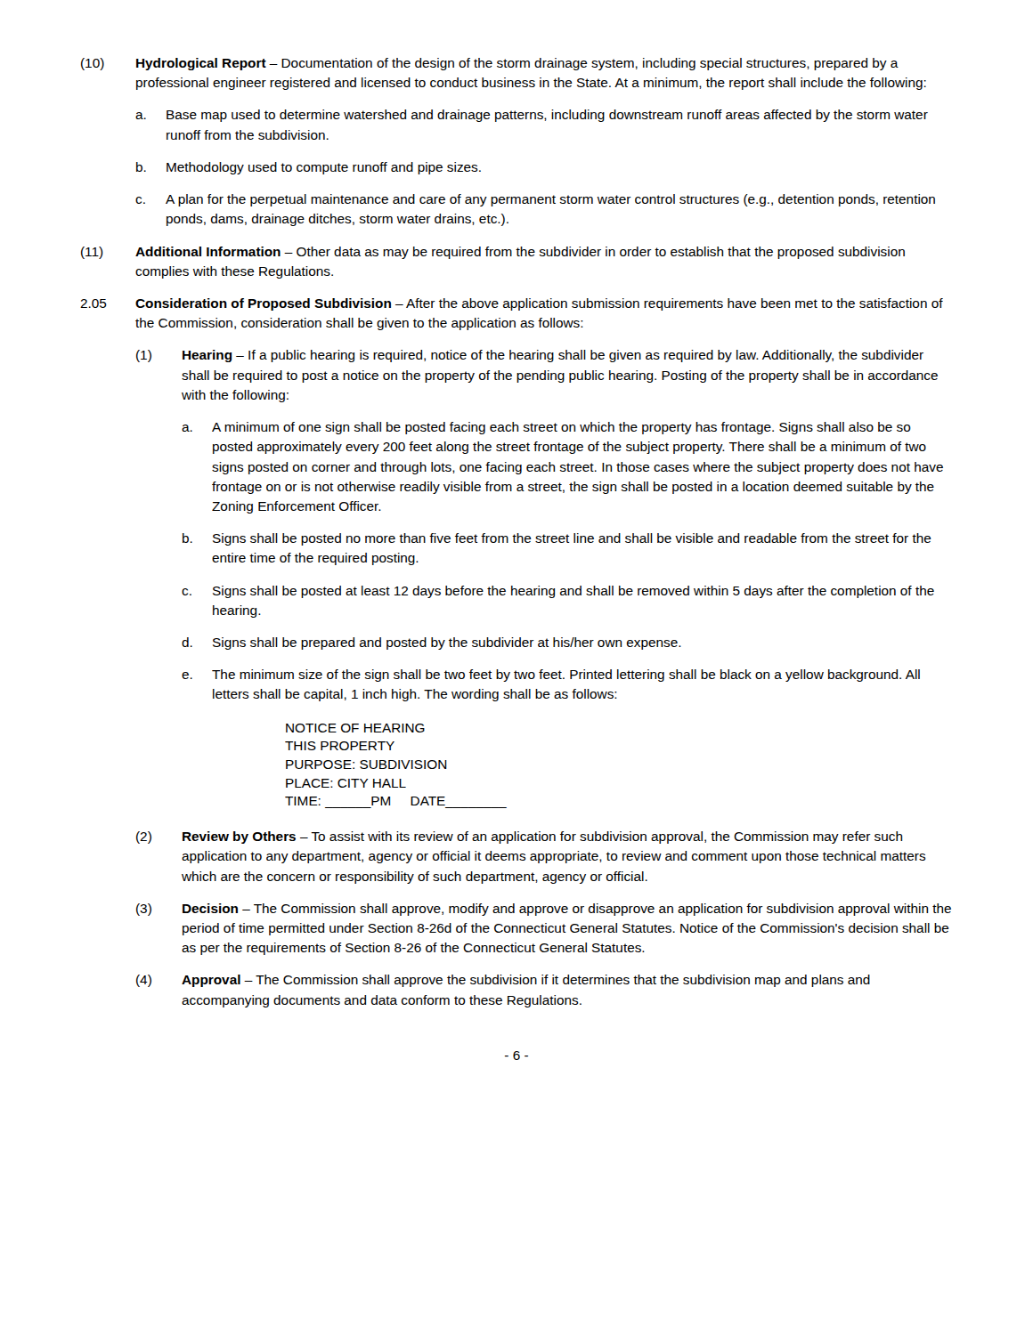(10)
Hydrological Report – Documentation of the design of the storm drainage system, including special structures, prepared by a professional engineer registered and licensed to conduct business in the State. At a minimum, the report shall include the following:
a.
Base map used to determine watershed and drainage patterns, including downstream runoff areas affected by the storm water runoff from the subdivision.
b.
Methodology used to compute runoff and pipe sizes.
c.
A plan for the perpetual maintenance and care of any permanent storm water control structures (e.g., detention ponds, retention ponds, dams, drainage ditches, storm water drains, etc.).
(11)
Additional Information – Other data as may be required from the subdivider in order to establish that the proposed subdivision complies with these Regulations.
2.05
Consideration of Proposed Subdivision – After the above application submission requirements have been met to the satisfaction of the Commission, consideration shall be given to the application as follows:
(1)
Hearing – If a public hearing is required, notice of the hearing shall be given as required by law. Additionally, the subdivider shall be required to post a notice on the property of the pending public hearing. Posting of the property shall be in accordance with the following:
a.
A minimum of one sign shall be posted facing each street on which the property has frontage. Signs shall also be so posted approximately every 200 feet along the street frontage of the subject property. There shall be a minimum of two signs posted on corner and through lots, one facing each street. In those cases where the subject property does not have frontage on or is not otherwise readily visible from a street, the sign shall be posted in a location deemed suitable by the Zoning Enforcement Officer.
b.
Signs shall be posted no more than five feet from the street line and shall be visible and readable from the street for the entire time of the required posting.
c.
Signs shall be posted at least 12 days before the hearing and shall be removed within 5 days after the completion of the hearing.
d.
Signs shall be prepared and posted by the subdivider at his/her own expense.
e.
The minimum size of the sign shall be two feet by two feet. Printed lettering shall be black on a yellow background. All letters shall be capital, 1 inch high. The wording shall be as follows:
NOTICE OF HEARING
THIS PROPERTY
PURPOSE: SUBDIVISION
PLACE: CITY HALL
TIME: ______PM DATE________
(2)
Review by Others – To assist with its review of an application for subdivision approval, the Commission may refer such application to any department, agency or official it deems appropriate, to review and comment upon those technical matters which are the concern or responsibility of such department, agency or official.
(3)
Decision – The Commission shall approve, modify and approve or disapprove an application for subdivision approval within the period of time permitted under Section 8-26d of the Connecticut General Statutes. Notice of the Commission's decision shall be as per the requirements of Section 8-26 of the Connecticut General Statutes.
(4)
Approval – The Commission shall approve the subdivision if it determines that the subdivision map and plans and accompanying documents and data conform to these Regulations.
- 6 -